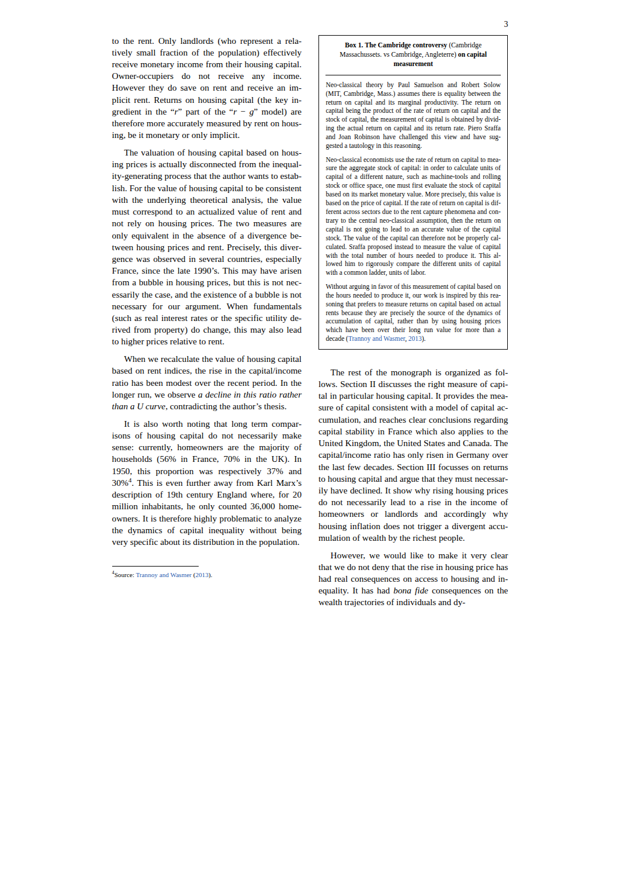3
to the rent. Only landlords (who represent a relatively small fraction of the population) effectively receive monetary income from their housing capital. Owner-occupiers do not receive any income. However they do save on rent and receive an implicit rent. Returns on housing capital (the key ingredient in the “r” part of the “r − g” model) are therefore more accurately measured by rent on housing, be it monetary or only implicit.
The valuation of housing capital based on housing prices is actually disconnected from the inequality-generating process that the author wants to establish. For the value of housing capital to be consistent with the underlying theoretical analysis, the value must correspond to an actualized value of rent and not rely on housing prices. The two measures are only equivalent in the absence of a divergence between housing prices and rent. Precisely, this divergence was observed in several countries, especially France, since the late 1990’s. This may have arisen from a bubble in housing prices, but this is not necessarily the case, and the existence of a bubble is not necessary for our argument. When fundamentals (such as real interest rates or the specific utility derived from property) do change, this may also lead to higher prices relative to rent.
When we recalculate the value of housing capital based on rent indices, the rise in the capital/income ratio has been modest over the recent period. In the longer run, we observe a decline in this ratio rather than a U curve, contradicting the author’s thesis.
It is also worth noting that long term comparisons of housing capital do not necessarily make sense: currently, homeowners are the majority of households (56% in France, 70% in the UK). In 1950, this proportion was respectively 37% and 30%4. This is even further away from Karl Marx’s description of 19th century England where, for 20 million inhabitants, he only counted 36,000 homeowners. It is therefore highly problematic to analyze the dynamics of capital inequality without being very specific about its distribution in the population.
4Source: Trannoy and Wasmer (2013).
Box 1. The Cambridge controversy (Cambridge Massachussets. vs Cambridge, Angleterre) on capital measurement
Neo-classical theory by Paul Samuelson and Robert Solow (MIT, Cambridge, Mass.) assumes there is equality between the return on capital and its marginal productivity. The return on capital being the product of the rate of return on capital and the stock of capital, the measurement of capital is obtained by dividing the actual return on capital and its return rate. Piero Sraffa and Joan Robinson have challenged this view and have suggested a tautology in this reasoning.
Neo-classical economists use the rate of return on capital to measure the aggregate stock of capital: in order to calculate units of capital of a different nature, such as machine-tools and rolling stock or office space, one must first evaluate the stock of capital based on its market monetary value. More precisely, this value is based on the price of capital. If the rate of return on capital is different across sectors due to the rent capture phenomena and contrary to the central neo-classical assumption, then the return on capital is not going to lead to an accurate value of the capital stock. The value of the capital can therefore not be properly calculated. Sraffa proposed instead to measure the value of capital with the total number of hours needed to produce it. This allowed him to rigorously compare the different units of capital with a common ladder, units of labor.
Without arguing in favor of this measurement of capital based on the hours needed to produce it, our work is inspired by this reasoning that prefers to measure returns on capital based on actual rents because they are precisely the source of the dynamics of accumulation of capital, rather than by using housing prices which have been over their long run value for more than a decade (Trannoy and Wasmer, 2013).
The rest of the monograph is organized as follows. Section II discusses the right measure of capital in particular housing capital. It provides the measure of capital consistent with a model of capital accumulation, and reaches clear conclusions regarding capital stability in France which also applies to the United Kingdom, the United States and Canada. The capital/income ratio has only risen in Germany over the last few decades. Section III focusses on returns to housing capital and argue that they must necessarily have declined. It show why rising housing prices do not necessarily lead to a rise in the income of homeowners or landlords and accordingly why housing inflation does not trigger a divergent accumulation of wealth by the richest people.
However, we would like to make it very clear that we do not deny that the rise in housing price has had real consequences on access to housing and inequality. It has had bona fide consequences on the wealth trajectories of individuals and dy-